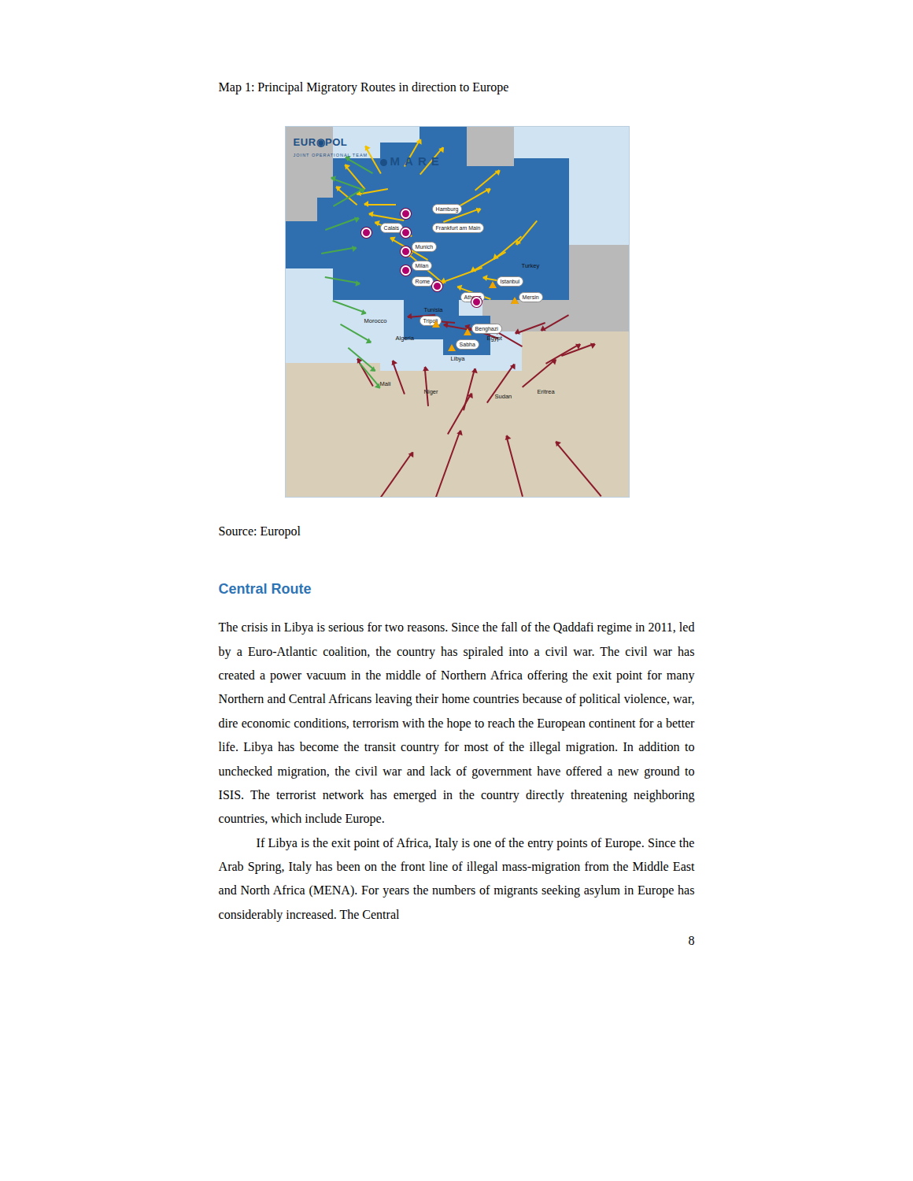Map 1: Principal Migratory Routes in direction to Europe
EUR◉POLJOINT OPERATIONAL TEAM
MARE
Hamburg
Frankfurt am Main
Munich
Milan
Calais
Rome
Athens
Istanbul
Mersin
Tripoli
Benghazi
Sabha
Turkey
Tunisia
Morocco
Algeria
Egypt
Libya
Mali
Niger
Sudan
Eritrea
Source: Europol
Central Route
The crisis in Libya is serious for two reasons. Since the fall of the Qaddafi regime in 2011, led by a Euro-Atlantic coalition, the country has spiraled into a civil war. The civil war has created a power vacuum in the middle of Northern Africa offering the exit point for many Northern and Central Africans leaving their home countries because of political violence, war, dire economic conditions, terrorism with the hope to reach the European continent for a better life. Libya has become the transit country for most of the illegal migration. In addition to unchecked migration, the civil war and lack of government have offered a new ground to ISIS. The terrorist network has emerged in the country directly threatening neighboring countries, which include Europe.
If Libya is the exit point of Africa, Italy is one of the entry points of Europe. Since the Arab Spring, Italy has been on the front line of illegal mass-migration from the Middle East and North Africa (MENA). For years the numbers of migrants seeking asylum in Europe has considerably increased. The Central
8